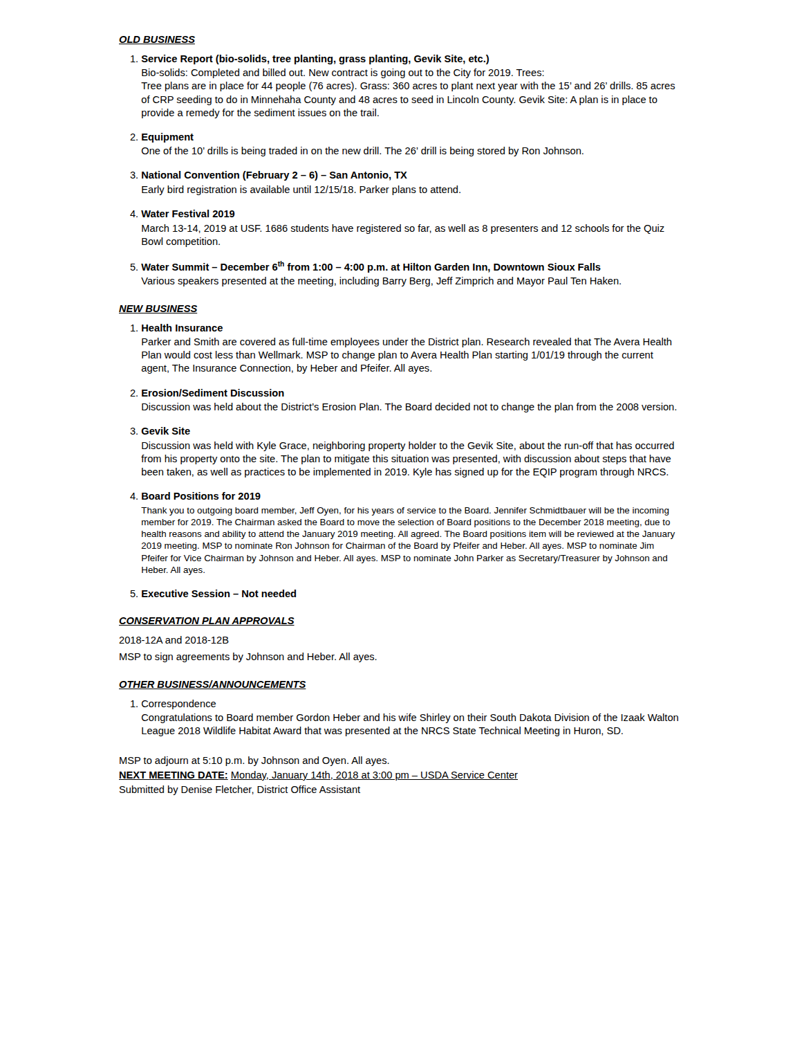OLD BUSINESS
Service Report (bio-solids, tree planting, grass planting, Gevik Site, etc.) Bio-solids: Completed and billed out. New contract is going out to the City for 2019. Trees:
Tree plans are in place for 44 people (76 acres). Grass: 360 acres to plant next year with the 15’ and 26’ drills. 85 acres of CRP seeding to do in Minnehaha County and 48 acres to seed in Lincoln County. Gevik Site: A plan is in place to provide a remedy for the sediment issues on the trail.
Equipment One of the 10’ drills is being traded in on the new drill. The 26’ drill is being stored by Ron Johnson.
National Convention (February 2 – 6) – San Antonio, TX Early bird registration is available until 12/15/18. Parker plans to attend.
Water Festival 2019 March 13-14, 2019 at USF. 1686 students have registered so far, as well as 8 presenters and 12 schools for the Quiz Bowl competition.
Water Summit – December 6th from 1:00 – 4:00 p.m. at Hilton Garden Inn, Downtown Sioux Falls Various speakers presented at the meeting, including Barry Berg, Jeff Zimprich and Mayor Paul Ten Haken.
NEW BUSINESS
Health Insurance Parker and Smith are covered as full-time employees under the District plan. Research revealed that The Avera Health Plan would cost less than Wellmark. MSP to change plan to Avera Health Plan starting 1/01/19 through the current agent, The Insurance Connection, by Heber and Pfeifer. All ayes.
Erosion/Sediment Discussion Discussion was held about the District’s Erosion Plan. The Board decided not to change the plan from the 2008 version.
Gevik Site Discussion was held with Kyle Grace, neighboring property holder to the Gevik Site, about the run-off that has occurred from his property onto the site. The plan to mitigate this situation was presented, with discussion about steps that have been taken, as well as practices to be implemented in 2019. Kyle has signed up for the EQIP program through NRCS.
Board Positions for 2019 Thank you to outgoing board member, Jeff Oyen, for his years of service to the Board. Jennifer Schmidtbauer will be the incoming member for 2019. The Chairman asked the Board to move the selection of Board positions to the December 2018 meeting, due to health reasons and ability to attend the January 2019 meeting. All agreed. The Board positions item will be reviewed at the January 2019 meeting. MSP to nominate Ron Johnson for Chairman of the Board by Pfeifer and Heber. All ayes. MSP to nominate Jim Pfeifer for Vice Chairman by Johnson and Heber. All ayes. MSP to nominate John Parker as Secretary/Treasurer by Johnson and Heber. All ayes.
Executive Session – Not needed
CONSERVATION PLAN APPROVALS
2018-12A and 2018-12B
MSP to sign agreements by Johnson and Heber. All ayes.
OTHER BUSINESS/ANNOUNCEMENTS
Correspondence Congratulations to Board member Gordon Heber and his wife Shirley on their South Dakota Division of the Izaak Walton League 2018 Wildlife Habitat Award that was presented at the NRCS State Technical Meeting in Huron, SD.
MSP to adjourn at 5:10 p.m. by Johnson and Oyen. All ayes.
NEXT MEETING DATE: Monday, January 14th, 2018 at 3:00 pm – USDA Service Center
Submitted by Denise Fletcher, District Office Assistant